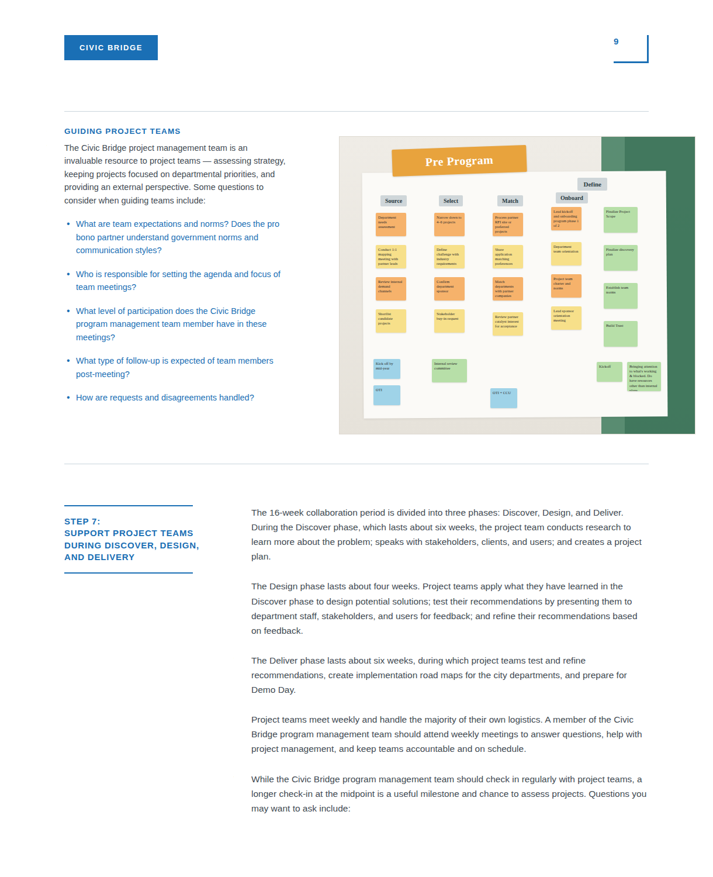CIVIC BRIDGE
9
Guiding Project Teams
The Civic Bridge project management team is an invaluable resource to project teams — assessing strategy, keeping projects focused on departmental priorities, and providing an external perspective. Some questions to consider when guiding teams include:
What are team expectations and norms? Does the pro bono partner understand government norms and communication styles?
Who is responsible for setting the agenda and focus of team meetings?
What level of participation does the Civic Bridge program management team member have in these meetings?
What type of follow-up is expected of team members post-meeting?
How are requests and disagreements handled?
Pre Program
Source
Select
Match
Onboard
Define
Department needs assessment
Conduct 1:1 mapping meeting with partner leads
Review internal demand channels
Shortlist candidate projects
Kick off by mid-year
OTI
Narrow down to 4–6 projects
Define challenge with industry requirements
Confirm department sponsor
Stakeholder buy-in request
Internal review committee
Process partner RFI site or preferred projects
Share application matching preferences
Match departments with partner companies
Review partner catalyst interest for acceptance
OTI + CCU
Lead kickoff and onboarding program phase 1 of 2
Department team orientation
Project team charter and norms
Lead sponsor orientation meeting
Finalize Project Scope
Finalize discovery plan
Establish team norms
Build Trust
Kickoff
Bringing attention to what's working & blocked. Do have resources other than internal plans.
Step 7:
Support Project Teams During Discover, Design, and Delivery
The 16-week collaboration period is divided into three phases: Discover, Design, and Deliver. During the Discover phase, which lasts about six weeks, the project team conducts research to learn more about the problem; speaks with stakeholders, clients, and users; and creates a project plan.
The Design phase lasts about four weeks. Project teams apply what they have learned in the Discover phase to design potential solutions; test their recommendations by presenting them to department staff, stakeholders, and users for feedback; and refine their recommendations based on feedback.
The Deliver phase lasts about six weeks, during which project teams test and refine recommendations, create implementation road maps for the city departments, and prepare for Demo Day.
Project teams meet weekly and handle the majority of their own logistics. A member of the Civic Bridge program management team should attend weekly meetings to answer questions, help with project management, and keep teams accountable and on schedule.
While the Civic Bridge program management team should check in regularly with project teams, a longer check-in at the midpoint is a useful milestone and chance to assess projects. Questions you may want to ask include: